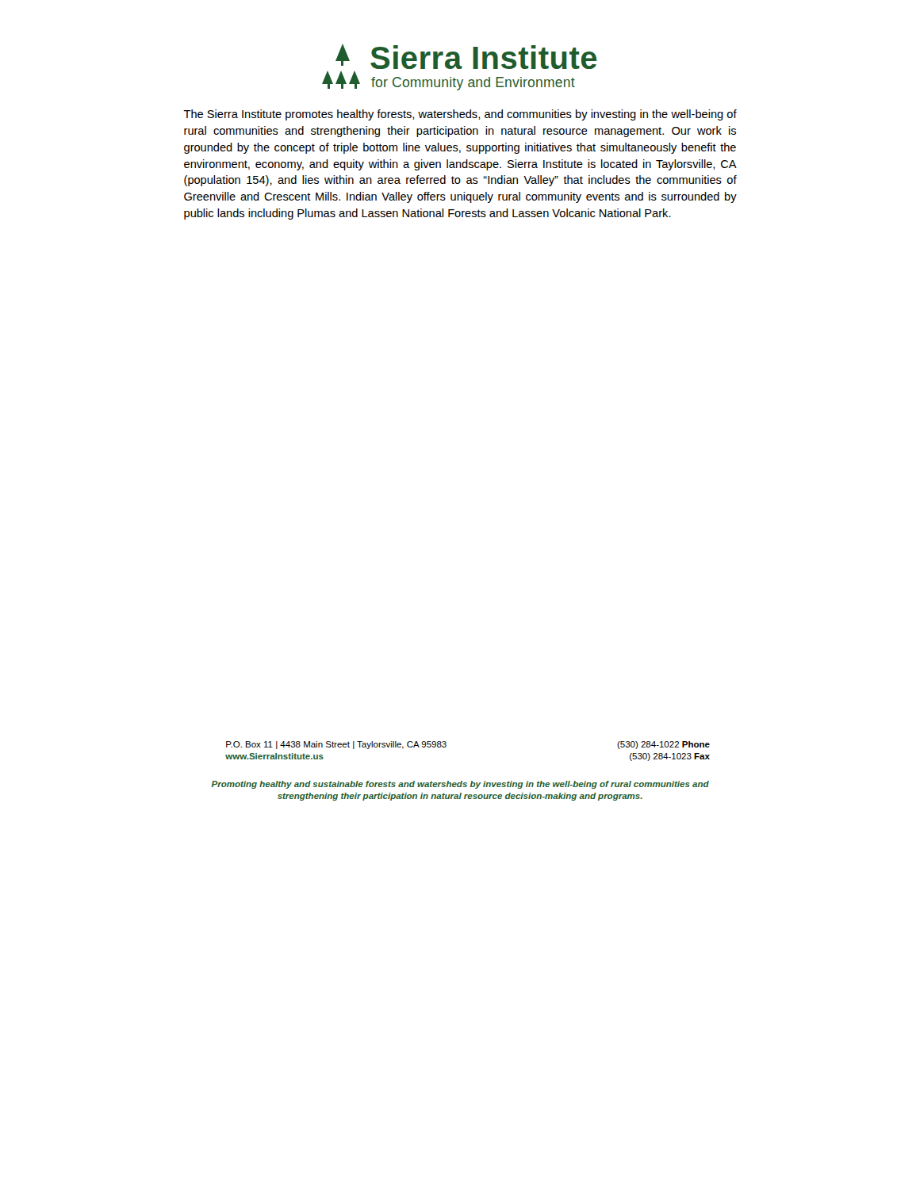Sierra Institute for Community and Environment
The Sierra Institute promotes healthy forests, watersheds, and communities by investing in the well-being of rural communities and strengthening their participation in natural resource management. Our work is grounded by the concept of triple bottom line values, supporting initiatives that simultaneously benefit the environment, economy, and equity within a given landscape. Sierra Institute is located in Taylorsville, CA (population 154), and lies within an area referred to as “Indian Valley” that includes the communities of Greenville and Crescent Mills. Indian Valley offers uniquely rural community events and is surrounded by public lands including Plumas and Lassen National Forests and Lassen Volcanic National Park.
P.O. Box 11 | 4438 Main Street | Taylorsville, CA 95983
www.SierraInstitute.us
(530) 284-1022 Phone
(530) 284-1023 Fax
Promoting healthy and sustainable forests and watersheds by investing in the well-being of rural communities and strengthening their participation in natural resource decision-making and programs.